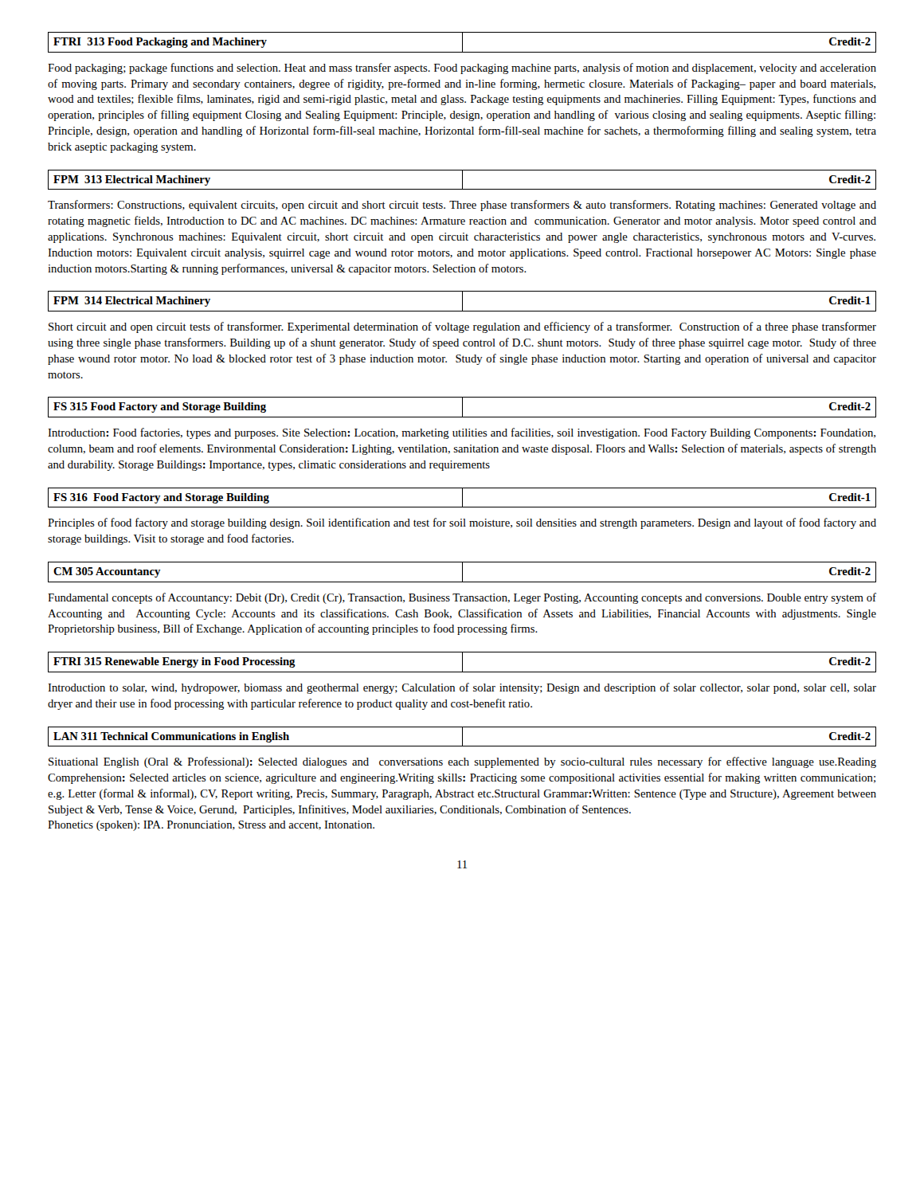| FTRI 313 Food Packaging and Machinery | Credit-2 |
Food packaging; package functions and selection. Heat and mass transfer aspects. Food packaging machine parts, analysis of motion and displacement, velocity and acceleration of moving parts. Primary and secondary containers, degree of rigidity, pre-formed and in-line forming, hermetic closure. Materials of Packaging– paper and board materials, wood and textiles; flexible films, laminates, rigid and semi-rigid plastic, metal and glass. Package testing equipments and machineries. Filling Equipment: Types, functions and operation, principles of filling equipment Closing and Sealing Equipment: Principle, design, operation and handling of various closing and sealing equipments. Aseptic filling: Principle, design, operation and handling of Horizontal form-fill-seal machine, Horizontal form-fill-seal machine for sachets, a thermoforming filling and sealing system, tetra brick aseptic packaging system.
| FPM 313 Electrical Machinery | Credit-2 |
Transformers: Constructions, equivalent circuits, open circuit and short circuit tests. Three phase transformers & auto transformers. Rotating machines: Generated voltage and rotating magnetic fields, Introduction to DC and AC machines. DC machines: Armature reaction and communication. Generator and motor analysis. Motor speed control and applications. Synchronous machines: Equivalent circuit, short circuit and open circuit characteristics and power angle characteristics, synchronous motors and V-curves. Induction motors: Equivalent circuit analysis, squirrel cage and wound rotor motors, and motor applications. Speed control. Fractional horsepower AC Motors: Single phase induction motors.Starting & running performances, universal & capacitor motors. Selection of motors.
| FPM 314 Electrical Machinery | Credit-1 |
Short circuit and open circuit tests of transformer. Experimental determination of voltage regulation and efficiency of a transformer. Construction of a three phase transformer using three single phase transformers. Building up of a shunt generator. Study of speed control of D.C. shunt motors. Study of three phase squirrel cage motor. Study of three phase wound rotor motor. No load & blocked rotor test of 3 phase induction motor. Study of single phase induction motor. Starting and operation of universal and capacitor motors.
| FS 315 Food Factory and Storage Building | Credit-2 |
Introduction: Food factories, types and purposes. Site Selection: Location, marketing utilities and facilities, soil investigation. Food Factory Building Components: Foundation, column, beam and roof elements. Environmental Consideration: Lighting, ventilation, sanitation and waste disposal. Floors and Walls: Selection of materials, aspects of strength and durability. Storage Buildings: Importance, types, climatic considerations and requirements
| FS 316 Food Factory and Storage Building | Credit-1 |
Principles of food factory and storage building design. Soil identification and test for soil moisture, soil densities and strength parameters. Design and layout of food factory and storage buildings. Visit to storage and food factories.
| CM 305 Accountancy | Credit-2 |
Fundamental concepts of Accountancy: Debit (Dr), Credit (Cr), Transaction, Business Transaction, Leger Posting, Accounting concepts and conversions. Double entry system of Accounting and Accounting Cycle: Accounts and its classifications. Cash Book, Classification of Assets and Liabilities, Financial Accounts with adjustments. Single Proprietorship business, Bill of Exchange. Application of accounting principles to food processing firms.
| FTRI 315 Renewable Energy in Food Processing | Credit-2 |
Introduction to solar, wind, hydropower, biomass and geothermal energy; Calculation of solar intensity; Design and description of solar collector, solar pond, solar cell, solar dryer and their use in food processing with particular reference to product quality and cost-benefit ratio.
| LAN 311 Technical Communications in English | Credit-2 |
Situational English (Oral & Professional): Selected dialogues and conversations each supplemented by socio-cultural rules necessary for effective language use.Reading Comprehension: Selected articles on science, agriculture and engineering.Writing skills: Practicing some compositional activities essential for making written communication; e.g. Letter (formal & informal), CV, Report writing, Precis, Summary, Paragraph, Abstract etc.Structural Grammar: Written: Sentence (Type and Structure), Agreement between Subject & Verb, Tense & Voice, Gerund, Participles, Infinitives, Model auxiliaries, Conditionals, Combination of Sentences.
Phonetics (spoken): IPA. Pronunciation, Stress and accent, Intonation.
11